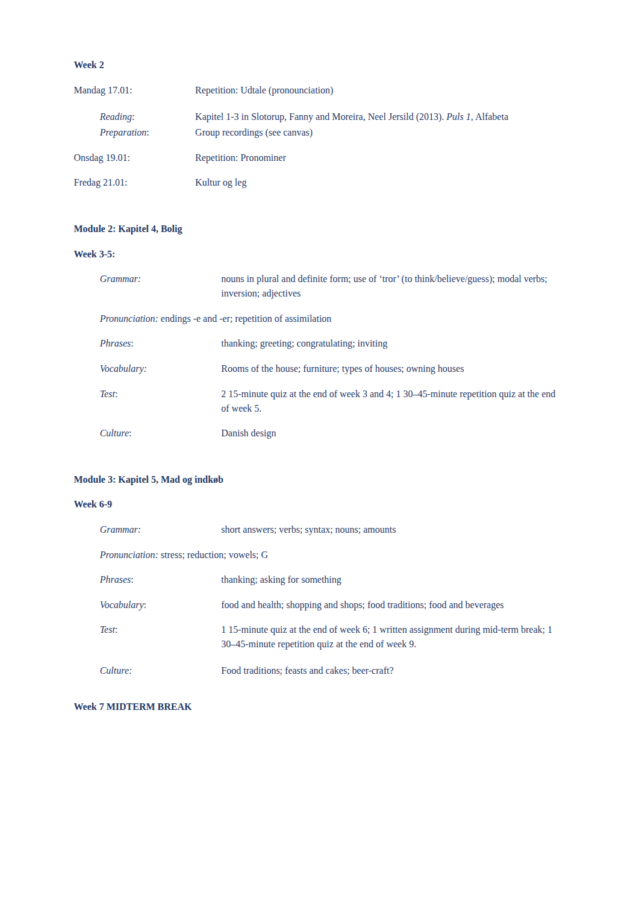Week 2
| Mandag 17.01: | Repetition: Udtale (pronounciation) |
| Reading : | Kapitel 1-3 in Slotorup, Fanny and Moreira, Neel Jersild (2013). Puls 1 , Alfabeta |
| Preparation : | Group recordings (see canvas) |
| Onsdag 19.01: | Repetition: Pronominer |
| Fredag 21.01: | Kultur og leg |
Module 2: Kapitel 4, Bolig
Week 3-5:
| Grammar: | nouns in plural and definite form; use of ‘tror’ (to think/believe/guess); modal verbs; inversion; adjectives |
| Pronunciation: endings -e and -er; repetition of assimilation |
| Phrases : | thanking; greeting; congratulating; inviting |
| Vocabulary: | Rooms of the house; furniture; types of houses; owning houses |
| Test : | 2 15-minute quiz at the end of week 3 and 4; 1 30–45-minute repetition quiz at the end of week 5. |
| Culture : | Danish design |
Module 3: Kapitel 5, Mad og indkøb
Week 6-9
| Grammar: | short answers; verbs; syntax; nouns; amounts |
| Pronunciation: stress; reduction; vowels; G |
| Phrases : | thanking; asking for something |
| Vocabulary : | food and health; shopping and shops; food traditions; food and beverages |
| Test : | 1 15-minute quiz at the end of week 6; 1 written assignment during mid-term break; 1 30–45-minute repetition quiz at the end of week 9. |
| Culture: | Food traditions; feasts and cakes; beer-craft? |
Week 7 MIDTERM BREAK